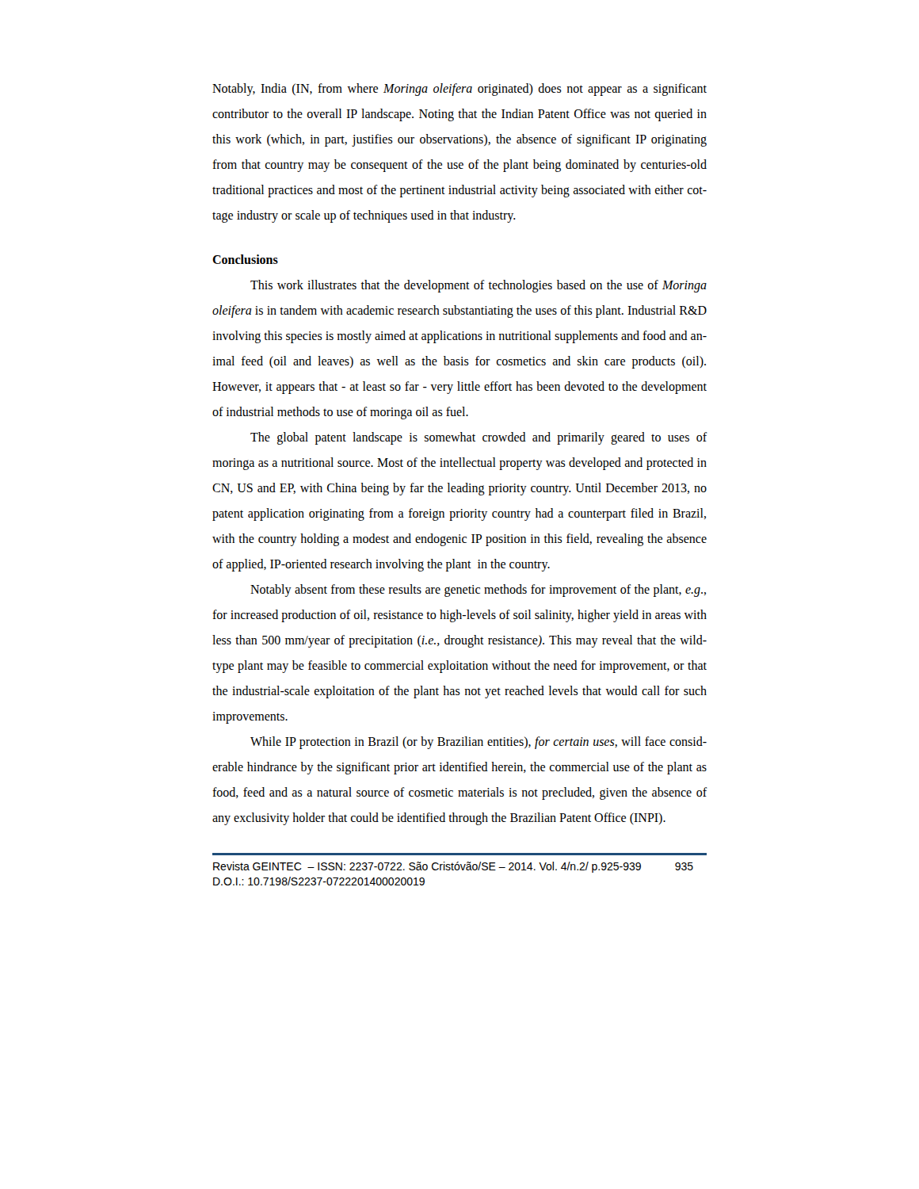Notably, India (IN, from where Moringa oleifera originated) does not appear as a significant contributor to the overall IP landscape. Noting that the Indian Patent Office was not queried in this work (which, in part, justifies our observations), the absence of significant IP originating from that country may be consequent of the use of the plant being dominated by centuries-old traditional practices and most of the pertinent industrial activity being associated with either cottage industry or scale up of techniques used in that industry.
Conclusions
This work illustrates that the development of technologies based on the use of Moringa oleifera is in tandem with academic research substantiating the uses of this plant. Industrial R&D involving this species is mostly aimed at applications in nutritional supplements and food and animal feed (oil and leaves) as well as the basis for cosmetics and skin care products (oil). However, it appears that - at least so far - very little effort has been devoted to the development of industrial methods to use of moringa oil as fuel.
The global patent landscape is somewhat crowded and primarily geared to uses of moringa as a nutritional source. Most of the intellectual property was developed and protected in CN, US and EP, with China being by far the leading priority country. Until December 2013, no patent application originating from a foreign priority country had a counterpart filed in Brazil, with the country holding a modest and endogenic IP position in this field, revealing the absence of applied, IP-oriented research involving the plant in the country.
Notably absent from these results are genetic methods for improvement of the plant, e.g., for increased production of oil, resistance to high-levels of soil salinity, higher yield in areas with less than 500 mm/year of precipitation (i.e., drought resistance). This may reveal that the wild-type plant may be feasible to commercial exploitation without the need for improvement, or that the industrial-scale exploitation of the plant has not yet reached levels that would call for such improvements.
While IP protection in Brazil (or by Brazilian entities), for certain uses, will face considerable hindrance by the significant prior art identified herein, the commercial use of the plant as food, feed and as a natural source of cosmetic materials is not precluded, given the absence of any exclusivity holder that could be identified through the Brazilian Patent Office (INPI).
Revista GEINTEC – ISSN: 2237-0722. São Cristóvão/SE – 2014. Vol. 4/n.2/ p.925-939 935
D.O.I.: 10.7198/S2237-0722201400020019